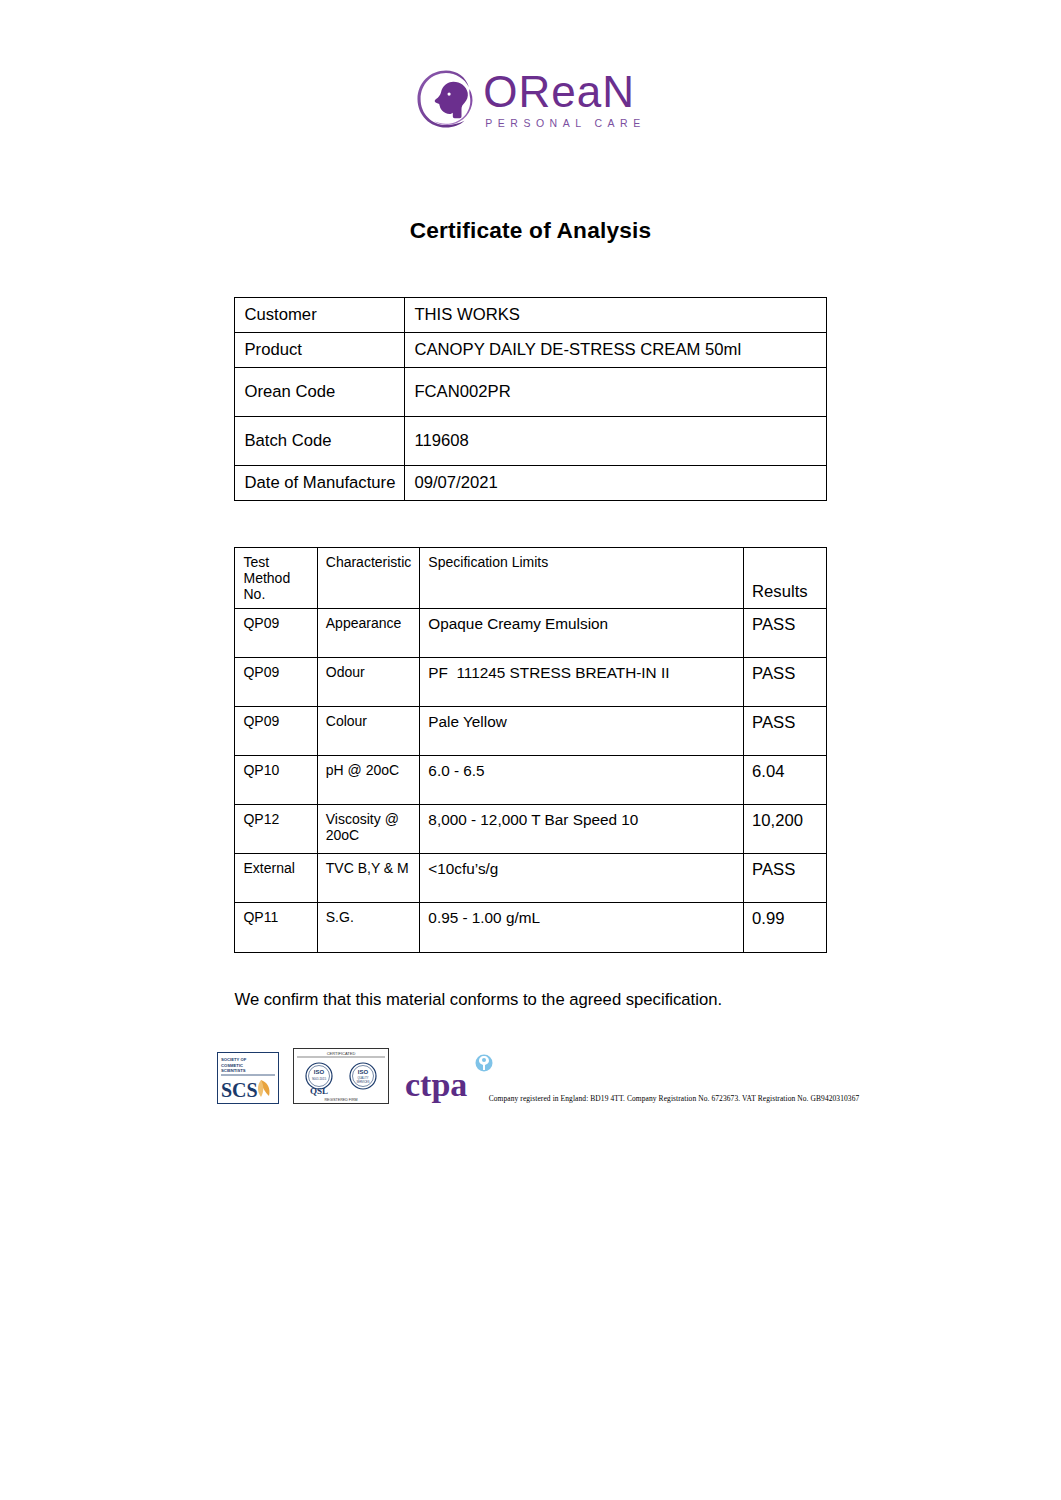ORea N
PERSONAL CARE
Certificate of Analysis
| Customer | THIS WORKS |
| Product | CANOPY DAILY DE-STRESS CREAM 50ml |
| Orean Code | FCAN002PR |
| Batch Code | 119608 |
| Date of Manufacture | 09/07/2021 |
| Test Method No. | Characteristic | Specification Limits | Results |
| --- | --- | --- | --- |
| QP09 | Appearance | Opaque Creamy Emulsion | PASS |
| QP09 | Odour | PF 111245 STRESS BREATH-IN II | PASS |
| QP09 | Colour | Pale Yellow | PASS |
| QP10 | pH @ 20oC | 6.0 - 6.5 | 6.04 |
| QP12 | Viscosity @ 20oC | 8,000 - 12,000 T Bar Speed 10 | 10,200 |
| External | TVC B,Y & M | <10cfu’s/g | PASS |
| QP11 | S.G. | 0.95 - 1.00 g/mL | 0.99 |
We confirm that this material conforms to the agreed specification.
SOCIETY OF COSMETIC SCIENTISTS SCS
CERTIFICATED ISO 9001:2015 QSL ISO QUALITY SERVICES REGISTERED FIRM
ctpa
Company registered in England: BD19 4TT. Company Registration No. 6723673. VAT Registration No. GB9420310367